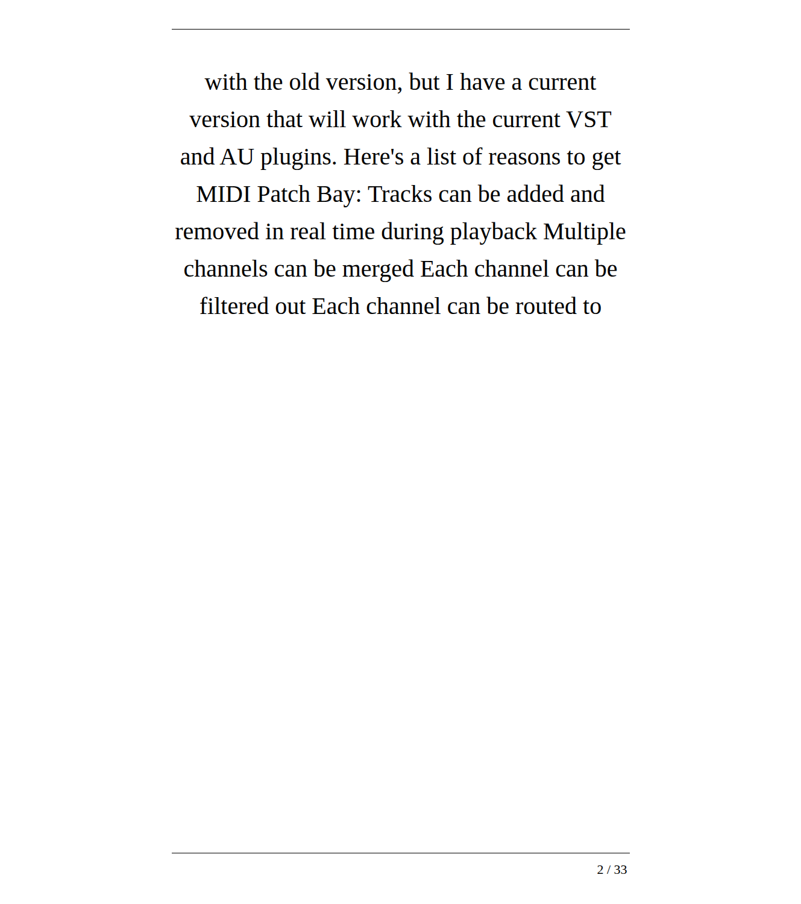with the old version, but I have a current version that will work with the current VST and AU plugins. Here's a list of reasons to get MIDI Patch Bay: Tracks can be added and removed in real time during playback Multiple channels can be merged Each channel can be filtered out Each channel can be routed to
2 / 33